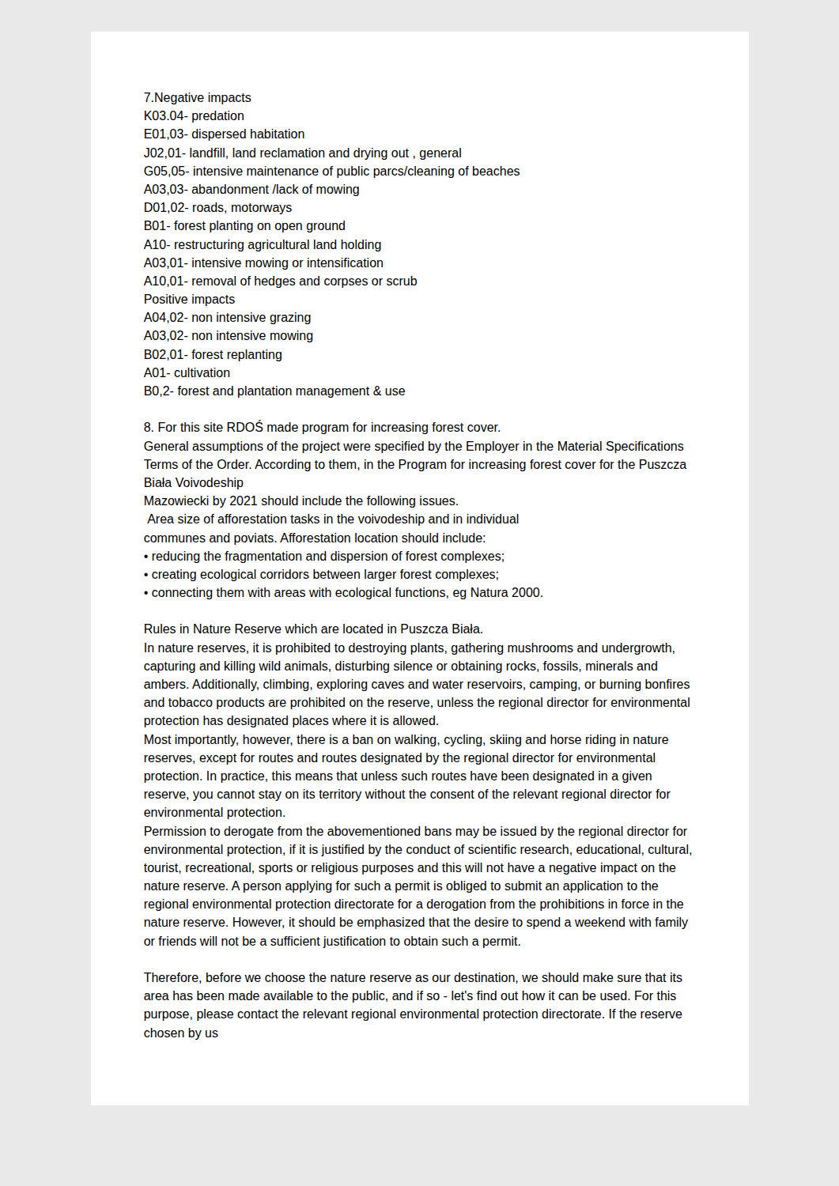7.Negative impacts
K03.04- predation
E01,03- dispersed habitation
J02,01- landfill, land reclamation and drying out , general
G05,05- intensive maintenance of public parcs/cleaning of beaches
A03,03- abandonment /lack of mowing
D01,02- roads, motorways
B01- forest planting on open ground
A10- restructuring agricultural land holding
A03,01- intensive mowing or intensification
A10,01- removal of hedges and corpses or scrub
Positive impacts
A04,02- non intensive grazing
A03,02- non intensive mowing
B02,01- forest replanting
A01- cultivation
B0,2- forest and plantation management & use
8. For this site RDOŚ made program for increasing forest cover.
General assumptions of the project were specified by the Employer in the Material Specifications Terms of the Order. According to them, in the Program for increasing forest cover for the Puszcza Biała Voivodeship
Mazowiecki by 2021 should include the following issues.
Area size of afforestation tasks in the voivodeship and in individual
communes and poviats. Afforestation location should include:
reducing the fragmentation and dispersion of forest complexes;
creating ecological corridors between larger forest complexes;
connecting them with areas with ecological functions, eg Natura 2000.
Rules in Nature Reserve which are located in Puszcza Biała.
In nature reserves, it is prohibited to destroying plants, gathering mushrooms and undergrowth, capturing and killing wild animals, disturbing silence or obtaining rocks, fossils, minerals and ambers. Additionally, climbing, exploring caves and water reservoirs, camping, or burning bonfires and tobacco products are prohibited on the reserve, unless the regional director for environmental protection has designated places where it is allowed.
Most importantly, however, there is a ban on walking, cycling, skiing and horse riding in nature reserves, except for routes and routes designated by the regional director for environmental protection. In practice, this means that unless such routes have been designated in a given reserve, you cannot stay on its territory without the consent of the relevant regional director for environmental protection.
Permission to derogate from the abovementioned bans may be issued by the regional director for environmental protection, if it is justified by the conduct of scientific research, educational, cultural, tourist, recreational, sports or religious purposes and this will not have a negative impact on the nature reserve. A person applying for such a permit is obliged to submit an application to the regional environmental protection directorate for a derogation from the prohibitions in force in the nature reserve. However, it should be emphasized that the desire to spend a weekend with family or friends will not be a sufficient justification to obtain such a permit.
Therefore, before we choose the nature reserve as our destination, we should make sure that its area has been made available to the public, and if so - let's find out how it can be used. For this purpose, please contact the relevant regional environmental protection directorate. If the reserve chosen by us